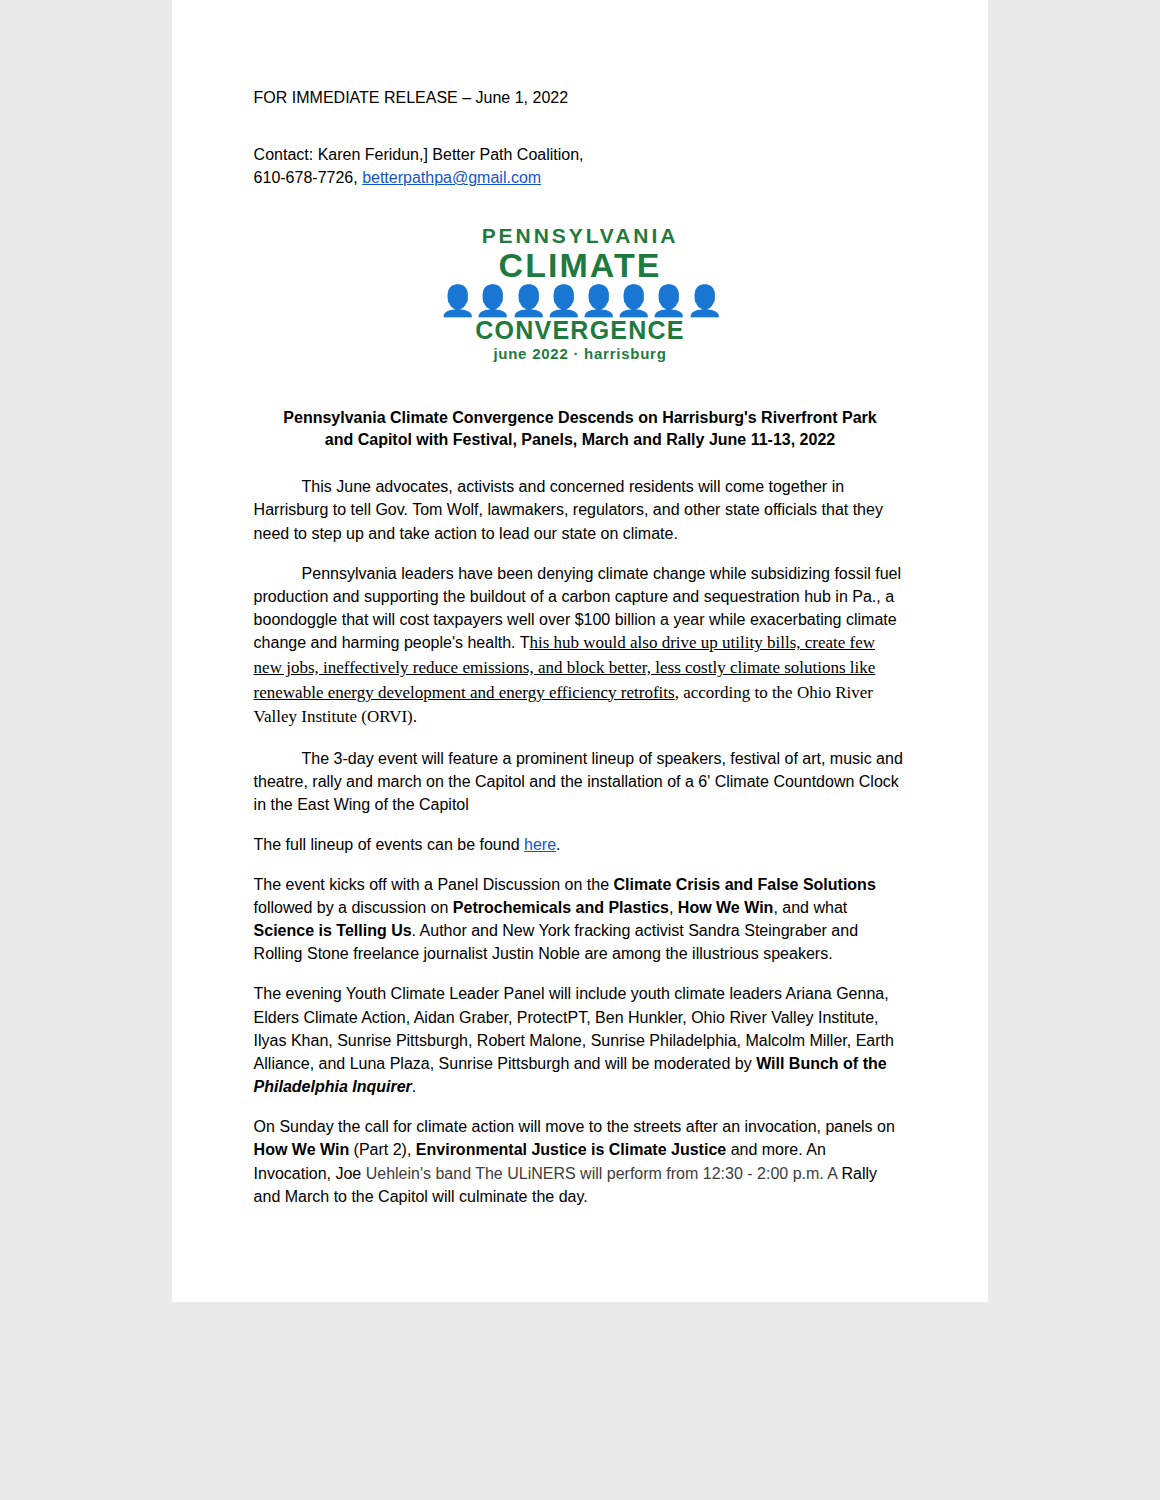FOR IMMEDIATE RELEASE – June 1, 2022
Contact: Karen Feridun,] Better Path Coalition,
610-678-7726, betterpathpa@gmail.com
PENNSYLVANIA CLIMATE 👤👤👤👤👤👤👤👤 CONVERGENCE june 2022 · harrisburg
Pennsylvania Climate Convergence Descends on Harrisburg's Riverfront Park and Capitol with Festival, Panels, March and Rally June 11-13, 2022
This June advocates, activists and concerned residents will come together in Harrisburg to tell Gov. Tom Wolf, lawmakers, regulators, and other state officials that they need to step up and take action to lead our state on climate.
Pennsylvania leaders have been denying climate change while subsidizing fossil fuel production and supporting the buildout of a carbon capture and sequestration hub in Pa., a boondoggle that will cost taxpayers well over $100 billion a year while exacerbating climate change and harming people's health. This hub would also drive up utility bills, create few new jobs, ineffectively reduce emissions, and block better, less costly climate solutions like renewable energy development and energy efficiency retrofits, according to the Ohio River Valley Institute (ORVI).
The 3-day event will feature a prominent lineup of speakers, festival of art, music and theatre, rally and march on the Capitol and the installation of a 6' Climate Countdown Clock in the East Wing of the Capitol
The full lineup of events can be found here.
The event kicks off with a Panel Discussion on the Climate Crisis and False Solutions followed by a discussion on Petrochemicals and Plastics, How We Win, and what Science is Telling Us. Author and New York fracking activist Sandra Steingraber and Rolling Stone freelance journalist Justin Noble are among the illustrious speakers.
The evening Youth Climate Leader Panel will include youth climate leaders Ariana Genna, Elders Climate Action, Aidan Graber, ProtectPT, Ben Hunkler, Ohio River Valley Institute, Ilyas Khan, Sunrise Pittsburgh, Robert Malone, Sunrise Philadelphia, Malcolm Miller, Earth Alliance, and Luna Plaza, Sunrise Pittsburgh and will be moderated by Will Bunch of the Philadelphia Inquirer.
On Sunday the call for climate action will move to the streets after an invocation, panels on How We Win (Part 2), Environmental Justice is Climate Justice and more. An Invocation, Joe Uehlein's band The ULiNERS will perform from 12:30 - 2:00 p.m. A Rally and March to the Capitol will culminate the day.